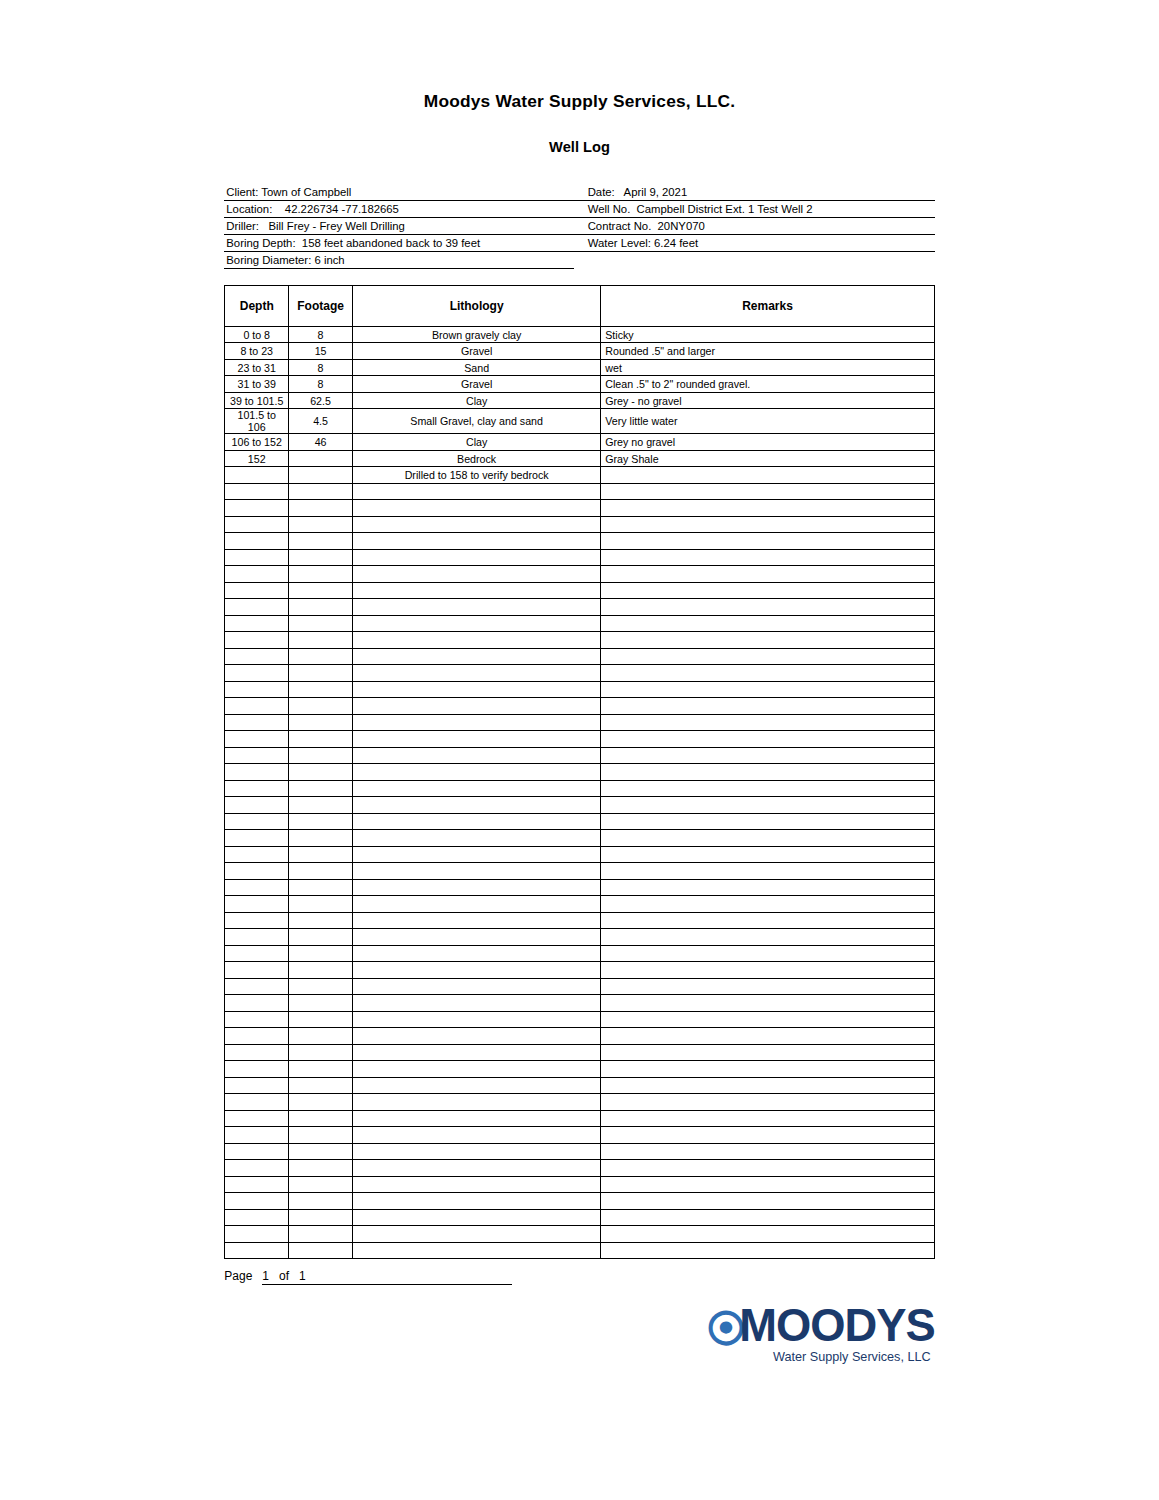Moodys Water Supply Services, LLC.
Well Log
| Client: Town of Campbell | Date: April 9, 2021 |
| Location: 42.226734 -77.182665 | Well No. Campbell District Ext. 1 Test Well 2 |
| Driller: Bill Frey - Frey Well Drilling | Contract No. 20NY070 |
| Boring Depth: 158 feet abandoned back to 39 feet | Water Level: 6.24 feet |
| Boring Diameter: 6 inch | |
| Depth | Footage | Lithology | Remarks |
| --- | --- | --- | --- |
| 0 to 8 | 8 | Brown gravely clay | Sticky |
| 8 to 23 | 15 | Gravel | Rounded .5" and larger |
| 23 to 31 | 8 | Sand | wet |
| 31 to 39 | 8 | Gravel | Clean .5" to 2" rounded gravel. |
| 39 to 101.5 | 62.5 | Clay | Grey - no gravel |
| 101.5 to 106 | 4.5 | Small Gravel, clay and sand | Very little water |
| 106 to 152 | 46 | Clay | Grey no gravel |
| 152 | | Bedrock | Gray Shale |
| | | Drilled to 158 to verify bedrock | |
Page 1 of 1
⦿MOODYS
Water Supply Services, LLC